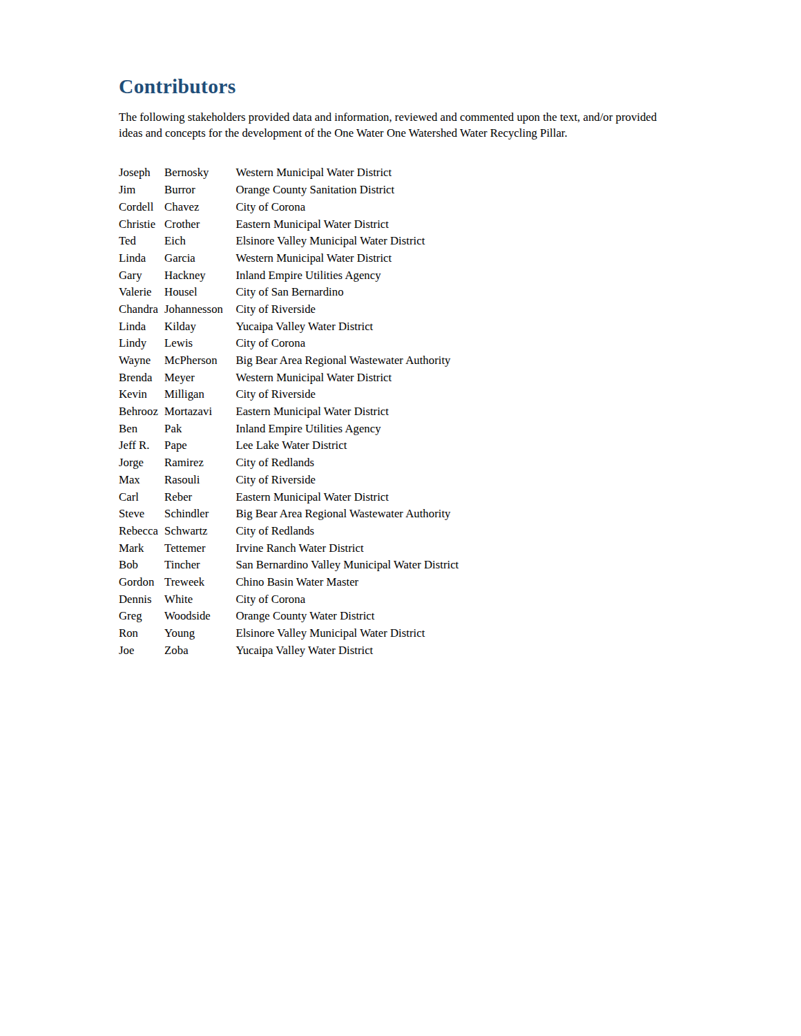Contributors
The following stakeholders provided data and information, reviewed and commented upon the text, and/or provided ideas and concepts for the development of the One Water One Watershed Water Recycling Pillar.
| Joseph | Bernosky | Western Municipal Water District |
| Jim | Burror | Orange County Sanitation District |
| Cordell | Chavez | City of Corona |
| Christie | Crother | Eastern Municipal Water District |
| Ted | Eich | Elsinore Valley Municipal Water District |
| Linda | Garcia | Western Municipal Water District |
| Gary | Hackney | Inland Empire Utilities Agency |
| Valerie | Housel | City of San Bernardino |
| Chandra | Johannesson | City of Riverside |
| Linda | Kilday | Yucaipa Valley Water District |
| Lindy | Lewis | City of Corona |
| Wayne | McPherson | Big Bear Area Regional Wastewater Authority |
| Brenda | Meyer | Western Municipal Water District |
| Kevin | Milligan | City of Riverside |
| Behrooz | Mortazavi | Eastern Municipal Water District |
| Ben | Pak | Inland Empire Utilities Agency |
| Jeff R. | Pape | Lee Lake Water District |
| Jorge | Ramirez | City of Redlands |
| Max | Rasouli | City of Riverside |
| Carl | Reber | Eastern Municipal Water District |
| Steve | Schindler | Big Bear Area Regional Wastewater Authority |
| Rebecca | Schwartz | City of Redlands |
| Mark | Tettemer | Irvine Ranch Water District |
| Bob | Tincher | San Bernardino Valley Municipal Water District |
| Gordon | Treweek | Chino Basin Water Master |
| Dennis | White | City of Corona |
| Greg | Woodside | Orange County Water District |
| Ron | Young | Elsinore Valley Municipal Water District |
| Joe | Zoba | Yucaipa Valley Water District |